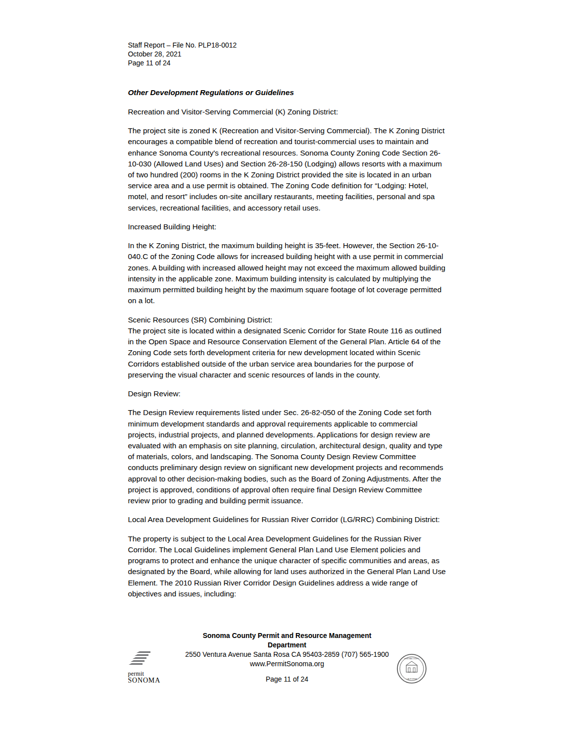Staff Report – File No. PLP18-0012
October 28, 2021
Page 11 of 24
Other Development Regulations or Guidelines
Recreation and Visitor-Serving Commercial (K) Zoning District:
The project site is zoned K (Recreation and Visitor-Serving Commercial). The K Zoning District encourages a compatible blend of recreation and tourist-commercial uses to maintain and enhance Sonoma County's recreational resources. Sonoma County Zoning Code Section 26-10-030 (Allowed Land Uses) and Section 26-28-150 (Lodging) allows resorts with a maximum of two hundred (200) rooms in the K Zoning District provided the site is located in an urban service area and a use permit is obtained. The Zoning Code definition for “Lodging: Hotel, motel, and resort” includes on-site ancillary restaurants, meeting facilities, personal and spa services, recreational facilities, and accessory retail uses.
Increased Building Height:
In the K Zoning District, the maximum building height is 35-feet. However, the Section 26-10-040.C of the Zoning Code allows for increased building height with a use permit in commercial zones. A building with increased allowed height may not exceed the maximum allowed building intensity in the applicable zone. Maximum building intensity is calculated by multiplying the maximum permitted building height by the maximum square footage of lot coverage permitted on a lot.
Scenic Resources (SR) Combining District:
The project site is located within a designated Scenic Corridor for State Route 116 as outlined in the Open Space and Resource Conservation Element of the General Plan. Article 64 of the Zoning Code sets forth development criteria for new development located within Scenic Corridors established outside of the urban service area boundaries for the purpose of preserving the visual character and scenic resources of lands in the county.
Design Review:
The Design Review requirements listed under Sec. 26-82-050 of the Zoning Code set forth minimum development standards and approval requirements applicable to commercial projects, industrial projects, and planned developments. Applications for design review are evaluated with an emphasis on site planning, circulation, architectural design, quality and type of materials, colors, and landscaping. The Sonoma County Design Review Committee conducts preliminary design review on significant new development projects and recommends approval to other decision-making bodies, such as the Board of Zoning Adjustments. After the project is approved, conditions of approval often require final Design Review Committee review prior to grading and building permit issuance.
Local Area Development Guidelines for Russian River Corridor (LG/RRC) Combining District:
The property is subject to the Local Area Development Guidelines for the Russian River Corridor. The Local Guidelines implement General Plan Land Use Element policies and programs to protect and enhance the unique character of specific communities and areas, as designated by the Board, while allowing for land uses authorized in the General Plan Land Use Element. The 2010 Russian River Corridor Design Guidelines address a wide range of objectives and issues, including:
permit
SONOMA
Sonoma County Permit and Resource Management Department
2550 Ventura Avenue Santa Rosa CA 95403-2859 (707) 565-1900
www.PermitSonoma.org
Page 11 of 24
SONOMA COUNTY CALIFORNIA